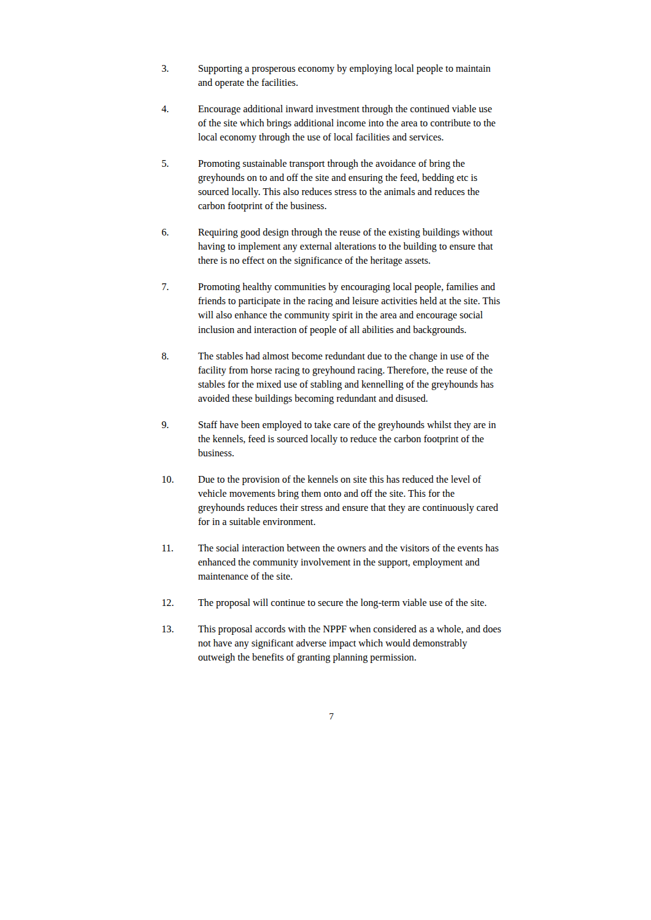Supporting a prosperous economy by employing local people to maintain and operate the facilities.
Encourage additional inward investment through the continued viable use of the site which brings additional income into the area to contribute to the local economy through the use of local facilities and services.
Promoting sustainable transport through the avoidance of bring the greyhounds on to and off the site and ensuring the feed, bedding etc is sourced locally. This also reduces stress to the animals and reduces the carbon footprint of the business.
Requiring good design through the reuse of the existing buildings without having to implement any external alterations to the building to ensure that there is no effect on the significance of the heritage assets.
Promoting healthy communities by encouraging local people, families and friends to participate in the racing and leisure activities held at the site. This will also enhance the community spirit in the area and encourage social inclusion and interaction of people of all abilities and backgrounds.
The stables had almost become redundant due to the change in use of the facility from horse racing to greyhound racing. Therefore, the reuse of the stables for the mixed use of stabling and kennelling of the greyhounds has avoided these buildings becoming redundant and disused.
Staff have been employed to take care of the greyhounds whilst they are in the kennels, feed is sourced locally to reduce the carbon footprint of the business.
Due to the provision of the kennels on site this has reduced the level of vehicle movements bring them onto and off the site. This for the greyhounds reduces their stress and ensure that they are continuously cared for in a suitable environment.
The social interaction between the owners and the visitors of the events has enhanced the community involvement in the support, employment and maintenance of the site.
The proposal will continue to secure the long-term viable use of the site.
This proposal accords with the NPPF when considered as a whole, and does not have any significant adverse impact which would demonstrably outweigh the benefits of granting planning permission.
7